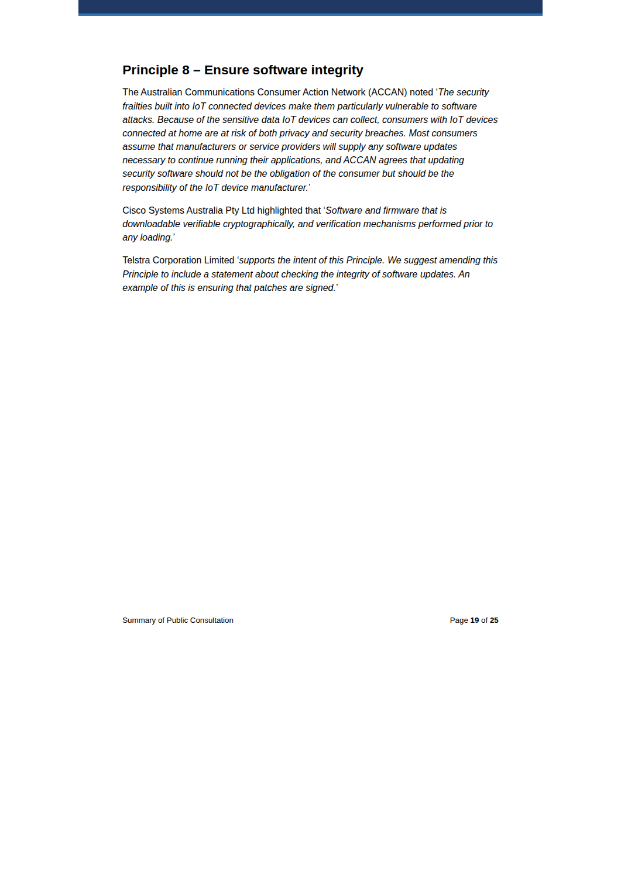Principle 8 – Ensure software integrity
The Australian Communications Consumer Action Network (ACCAN) noted ‘The security frailties built into IoT connected devices make them particularly vulnerable to software attacks. Because of the sensitive data IoT devices can collect, consumers with IoT devices connected at home are at risk of both privacy and security breaches. Most consumers assume that manufacturers or service providers will supply any software updates necessary to continue running their applications, and ACCAN agrees that updating security software should not be the obligation of the consumer but should be the responsibility of the IoT device manufacturer.’
Cisco Systems Australia Pty Ltd highlighted that ‘Software and firmware that is downloadable verifiable cryptographically, and verification mechanisms performed prior to any loading.’
Telstra Corporation Limited ‘supports the intent of this Principle. We suggest amending this Principle to include a statement about checking the integrity of software updates. An example of this is ensuring that patches are signed.’
Summary of Public Consultation
Page 19 of 25